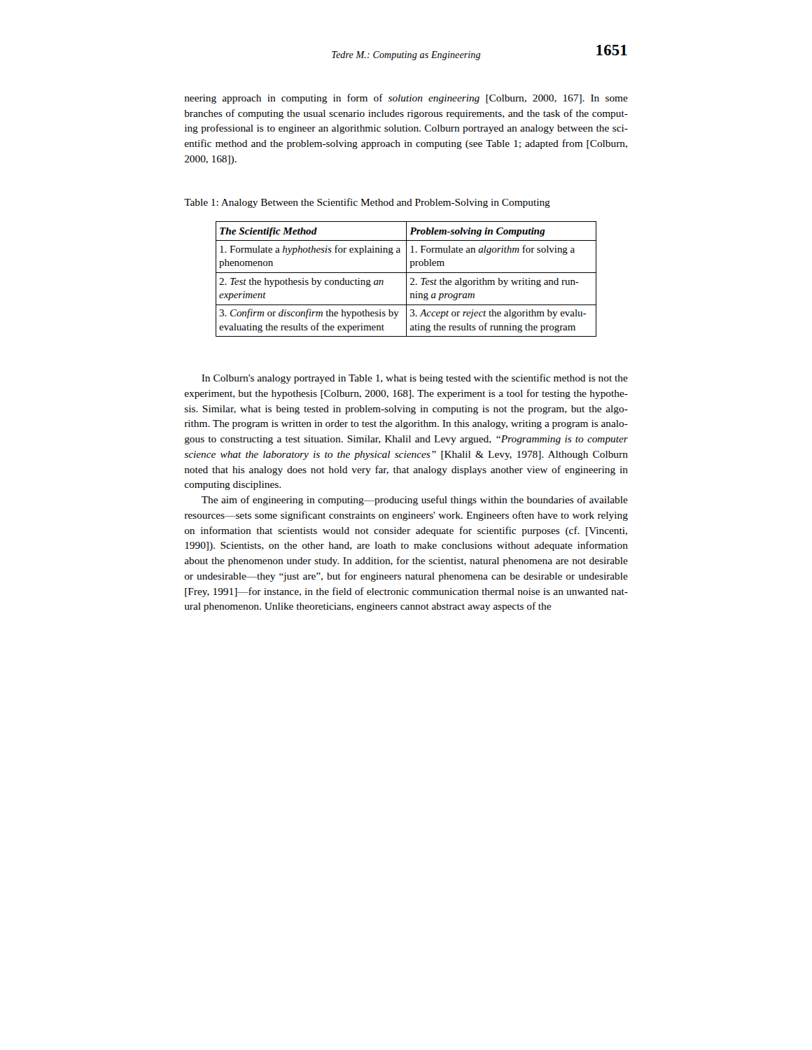Tedre M.: Computing as Engineering 1651
neering approach in computing in form of solution engineering [Colburn, 2000, 167]. In some branches of computing the usual scenario includes rigorous requirements, and the task of the computing professional is to engineer an algorithmic solution. Colburn portrayed an analogy between the scientific method and the problem-solving approach in computing (see Table 1; adapted from [Colburn, 2000, 168]).
Table 1: Analogy Between the Scientific Method and Problem-Solving in Computing
| The Scientific Method | Problem-solving in Computing |
| --- | --- |
| 1. Formulate a hyphothesis for explaining a phenomenon | 1. Formulate an algorithm for solving a problem |
| 2. Test the hypothesis by conducting an experiment | 2. Test the algorithm by writing and running a program |
| 3. Confirm or disconfirm the hypothesis by evaluating the results of the experiment | 3. Accept or reject the algorithm by evaluating the results of running the program |
In Colburn's analogy portrayed in Table 1, what is being tested with the scientific method is not the experiment, but the hypothesis [Colburn, 2000, 168]. The experiment is a tool for testing the hypothesis. Similar, what is being tested in problem-solving in computing is not the program, but the algorithm. The program is written in order to test the algorithm. In this analogy, writing a program is analogous to constructing a test situation. Similar, Khalil and Levy argued, “Programming is to computer science what the laboratory is to the physical sciences” [Khalil & Levy, 1978]. Although Colburn noted that his analogy does not hold very far, that analogy displays another view of engineering in computing disciplines.
The aim of engineering in computing—producing useful things within the boundaries of available resources—sets some significant constraints on engineers' work. Engineers often have to work relying on information that scientists would not consider adequate for scientific purposes (cf. [Vincenti, 1990]). Scientists, on the other hand, are loath to make conclusions without adequate information about the phenomenon under study. In addition, for the scientist, natural phenomena are not desirable or undesirable—they “just are”, but for engineers natural phenomena can be desirable or undesirable [Frey, 1991]—for instance, in the field of electronic communication thermal noise is an unwanted natural phenomenon. Unlike theoreticians, engineers cannot abstract away aspects of the